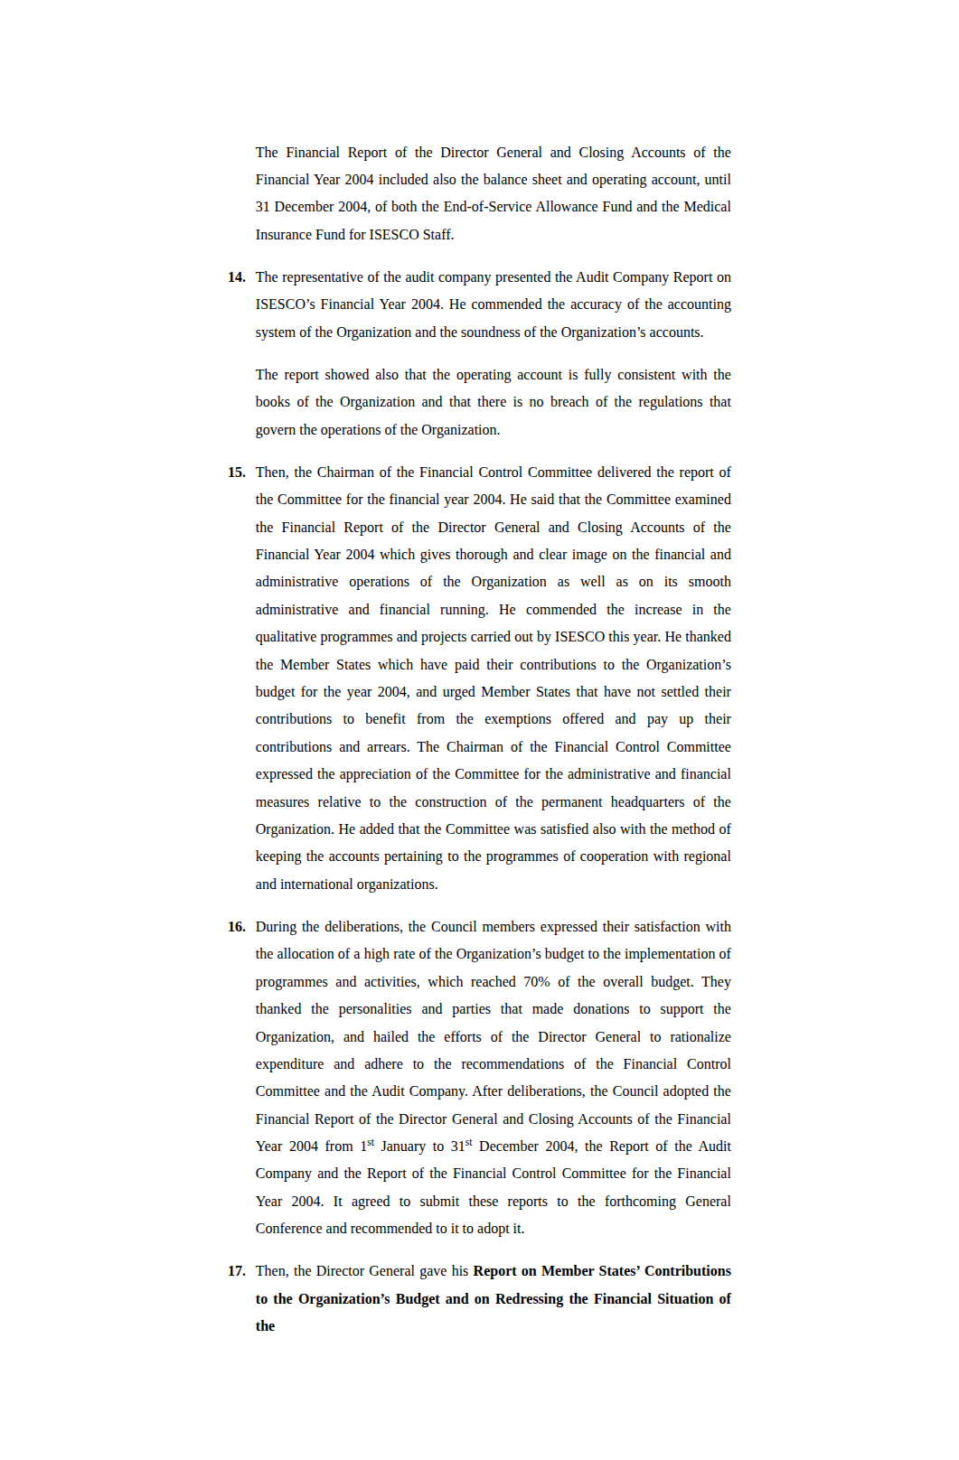The Financial Report of the Director General and Closing Accounts of the Financial Year 2004 included also the balance sheet and operating account, until 31 December 2004, of both the End-of-Service Allowance Fund and the Medical Insurance Fund for ISESCO Staff.
14.
The representative of the audit company presented the Audit Company Report on ISESCO’s Financial Year 2004. He commended the accuracy of the accounting system of the Organization and the soundness of the Organization’s accounts.
The report showed also that the operating account is fully consistent with the books of the Organization and that there is no breach of the regulations that govern the operations of the Organization.
15.
Then, the Chairman of the Financial Control Committee delivered the report of the Committee for the financial year 2004. He said that the Committee examined the Financial Report of the Director General and Closing Accounts of the Financial Year 2004 which gives thorough and clear image on the financial and administrative operations of the Organization as well as on its smooth administrative and financial running. He commended the increase in the qualitative programmes and projects carried out by ISESCO this year. He thanked the Member States which have paid their contributions to the Organization’s budget for the year 2004, and urged Member States that have not settled their contributions to benefit from the exemptions offered and pay up their contributions and arrears. The Chairman of the Financial Control Committee expressed the appreciation of the Committee for the administrative and financial measures relative to the construction of the permanent headquarters of the Organization. He added that the Committee was satisfied also with the method of keeping the accounts pertaining to the programmes of cooperation with regional and international organizations.
16.
During the deliberations, the Council members expressed their satisfaction with the allocation of a high rate of the Organization’s budget to the implementation of programmes and activities, which reached 70% of the overall budget. They thanked the personalities and parties that made donations to support the Organization, and hailed the efforts of the Director General to rationalize expenditure and adhere to the recommendations of the Financial Control Committee and the Audit Company. After deliberations, the Council adopted the Financial Report of the Director General and Closing Accounts of the Financial Year 2004 from 1st January to 31st December 2004, the Report of the Audit Company and the Report of the Financial Control Committee for the Financial Year 2004. It agreed to submit these reports to the forthcoming General Conference and recommended to it to adopt it.
17.
Then, the Director General gave his Report on Member States’ Contributions to the Organization’s Budget and on Redressing the Financial Situation of the